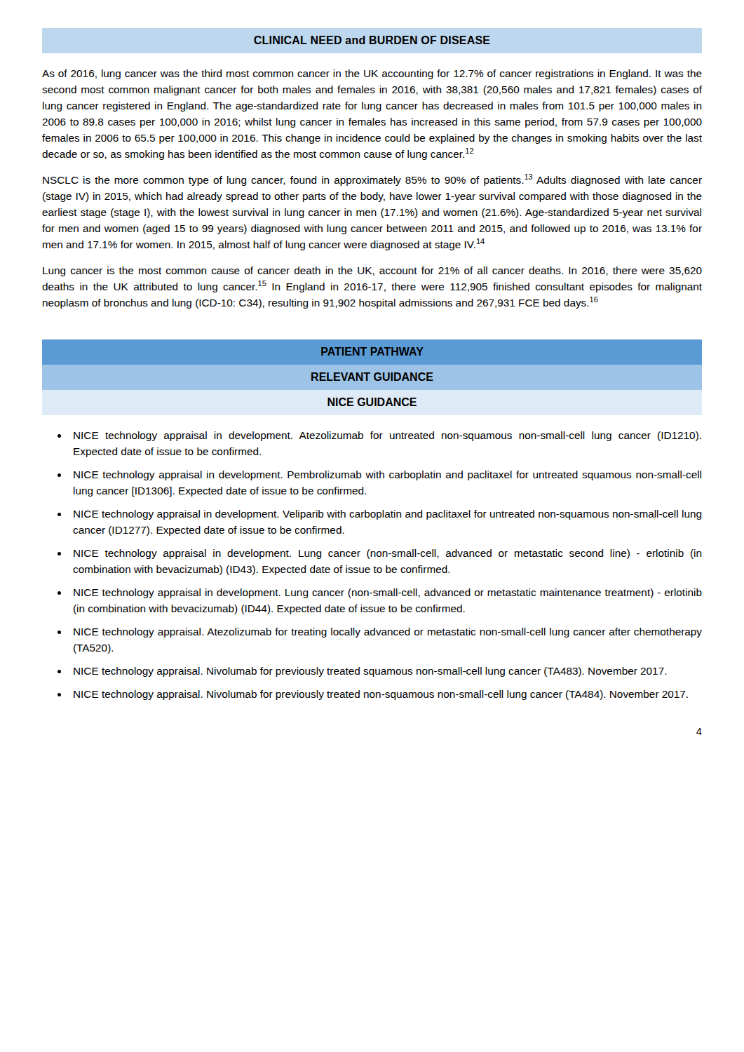CLINICAL NEED and BURDEN OF DISEASE
As of 2016, lung cancer was the third most common cancer in the UK accounting for 12.7% of cancer registrations in England. It was the second most common malignant cancer for both males and females in 2016, with 38,381 (20,560 males and 17,821 females) cases of lung cancer registered in England. The age-standardized rate for lung cancer has decreased in males from 101.5 per 100,000 males in 2006 to 89.8 cases per 100,000 in 2016; whilst lung cancer in females has increased in this same period, from 57.9 cases per 100,000 females in 2006 to 65.5 per 100,000 in 2016. This change in incidence could be explained by the changes in smoking habits over the last decade or so, as smoking has been identified as the most common cause of lung cancer.12
NSCLC is the more common type of lung cancer, found in approximately 85% to 90% of patients.13 Adults diagnosed with late cancer (stage IV) in 2015, which had already spread to other parts of the body, have lower 1-year survival compared with those diagnosed in the earliest stage (stage I), with the lowest survival in lung cancer in men (17.1%) and women (21.6%). Age-standardized 5-year net survival for men and women (aged 15 to 99 years) diagnosed with lung cancer between 2011 and 2015, and followed up to 2016, was 13.1% for men and 17.1% for women. In 2015, almost half of lung cancer were diagnosed at stage IV.14
Lung cancer is the most common cause of cancer death in the UK, account for 21% of all cancer deaths. In 2016, there were 35,620 deaths in the UK attributed to lung cancer.15 In England in 2016-17, there were 112,905 finished consultant episodes for malignant neoplasm of bronchus and lung (ICD-10: C34), resulting in 91,902 hospital admissions and 267,931 FCE bed days.16
PATIENT PATHWAY
RELEVANT GUIDANCE
NICE GUIDANCE
NICE technology appraisal in development. Atezolizumab for untreated non-squamous non-small-cell lung cancer (ID1210). Expected date of issue to be confirmed.
NICE technology appraisal in development. Pembrolizumab with carboplatin and paclitaxel for untreated squamous non-small-cell lung cancer [ID1306]. Expected date of issue to be confirmed.
NICE technology appraisal in development. Veliparib with carboplatin and paclitaxel for untreated non-squamous non-small-cell lung cancer (ID1277). Expected date of issue to be confirmed.
NICE technology appraisal in development. Lung cancer (non-small-cell, advanced or metastatic second line) - erlotinib (in combination with bevacizumab) (ID43). Expected date of issue to be confirmed.
NICE technology appraisal in development. Lung cancer (non-small-cell, advanced or metastatic maintenance treatment) - erlotinib (in combination with bevacizumab) (ID44). Expected date of issue to be confirmed.
NICE technology appraisal. Atezolizumab for treating locally advanced or metastatic non-small-cell lung cancer after chemotherapy (TA520).
NICE technology appraisal. Nivolumab for previously treated squamous non-small-cell lung cancer (TA483). November 2017.
NICE technology appraisal. Nivolumab for previously treated non-squamous non-small-cell lung cancer (TA484). November 2017.
4